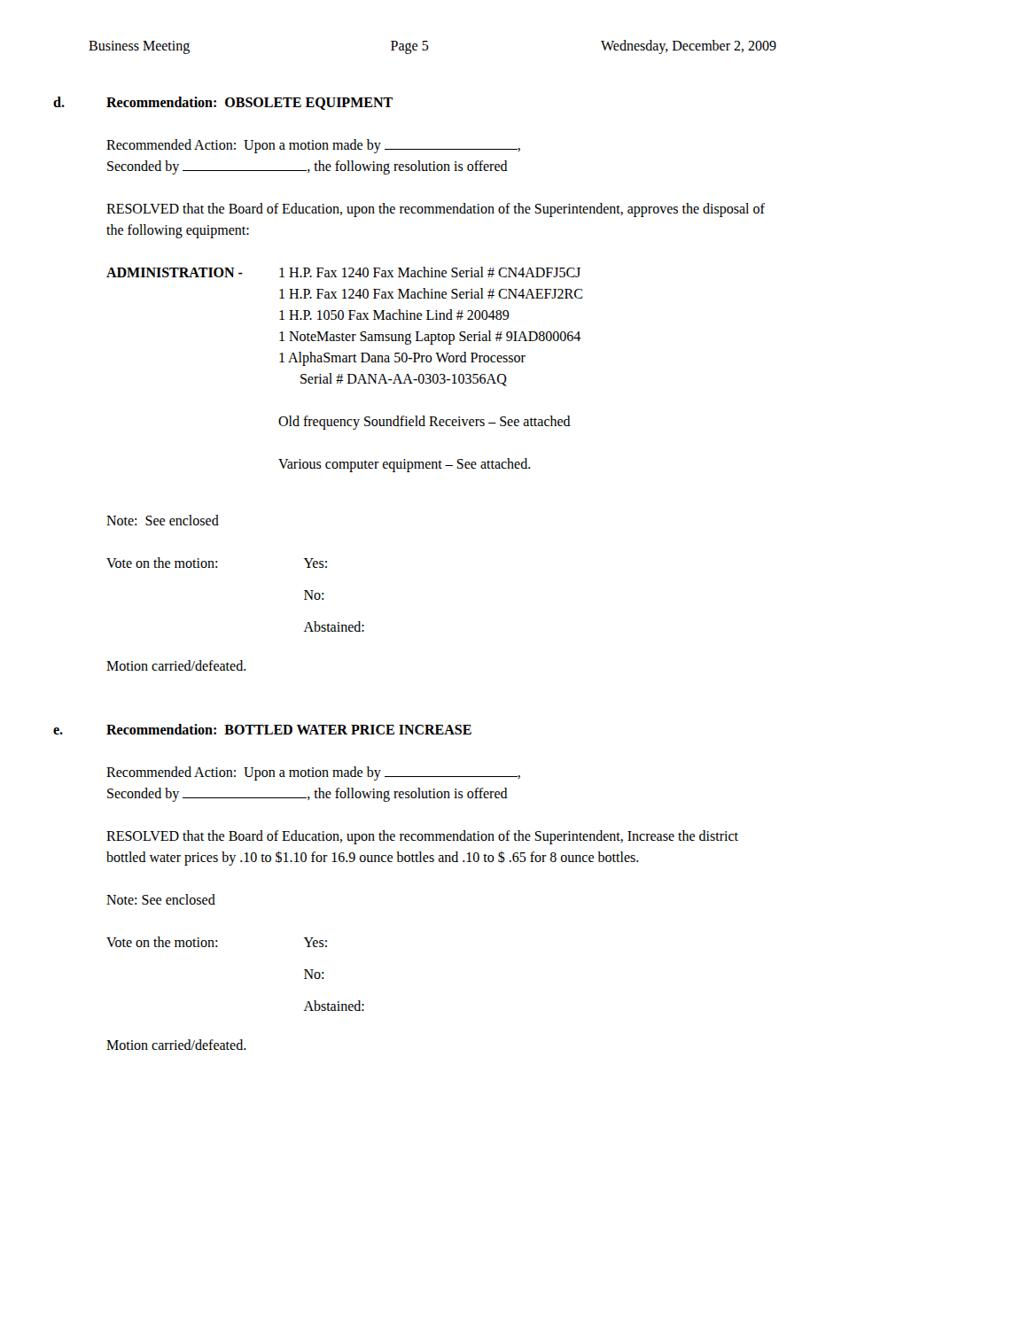Business Meeting
Page 5
Wednesday, December 2, 2009
d. Recommendation: OBSOLETE EQUIPMENT
Recommended Action: Upon a motion made by ,
Seconded by , the following resolution is offered
RESOLVED that the Board of Education, upon the recommendation of the Superintendent, approves the disposal of the following equipment:
| ADMINISTRATION - | 1 H.P. Fax 1240 Fax Machine Serial # CN4ADFJ5CJ 1 H.P. Fax 1240 Fax Machine Serial # CN4AEFJ2RC 1 H.P. 1050 Fax Machine Lind # 200489 1 NoteMaster Samsung Laptop Serial # 9IAD800064 1 AlphaSmart Dana 50-Pro Word Processor Serial # DANA-AA-0303-10356AQ Old frequency Soundfield Receivers – See attached Various computer equipment – See attached. |
Note: See enclosed
| Vote on the motion: | Yes: |
| | No: |
| | Abstained: |
Motion carried/defeated.
e. Recommendation: BOTTLED WATER PRICE INCREASE
Recommended Action: Upon a motion made by ,
Seconded by , the following resolution is offered
RESOLVED that the Board of Education, upon the recommendation of the Superintendent, Increase the district bottled water prices by .10 to $1.10 for 16.9 ounce bottles and .10 to $ .65 for 8 ounce bottles.
Note: See enclosed
| Vote on the motion: | Yes: |
| | No: |
| | Abstained: |
Motion carried/defeated.